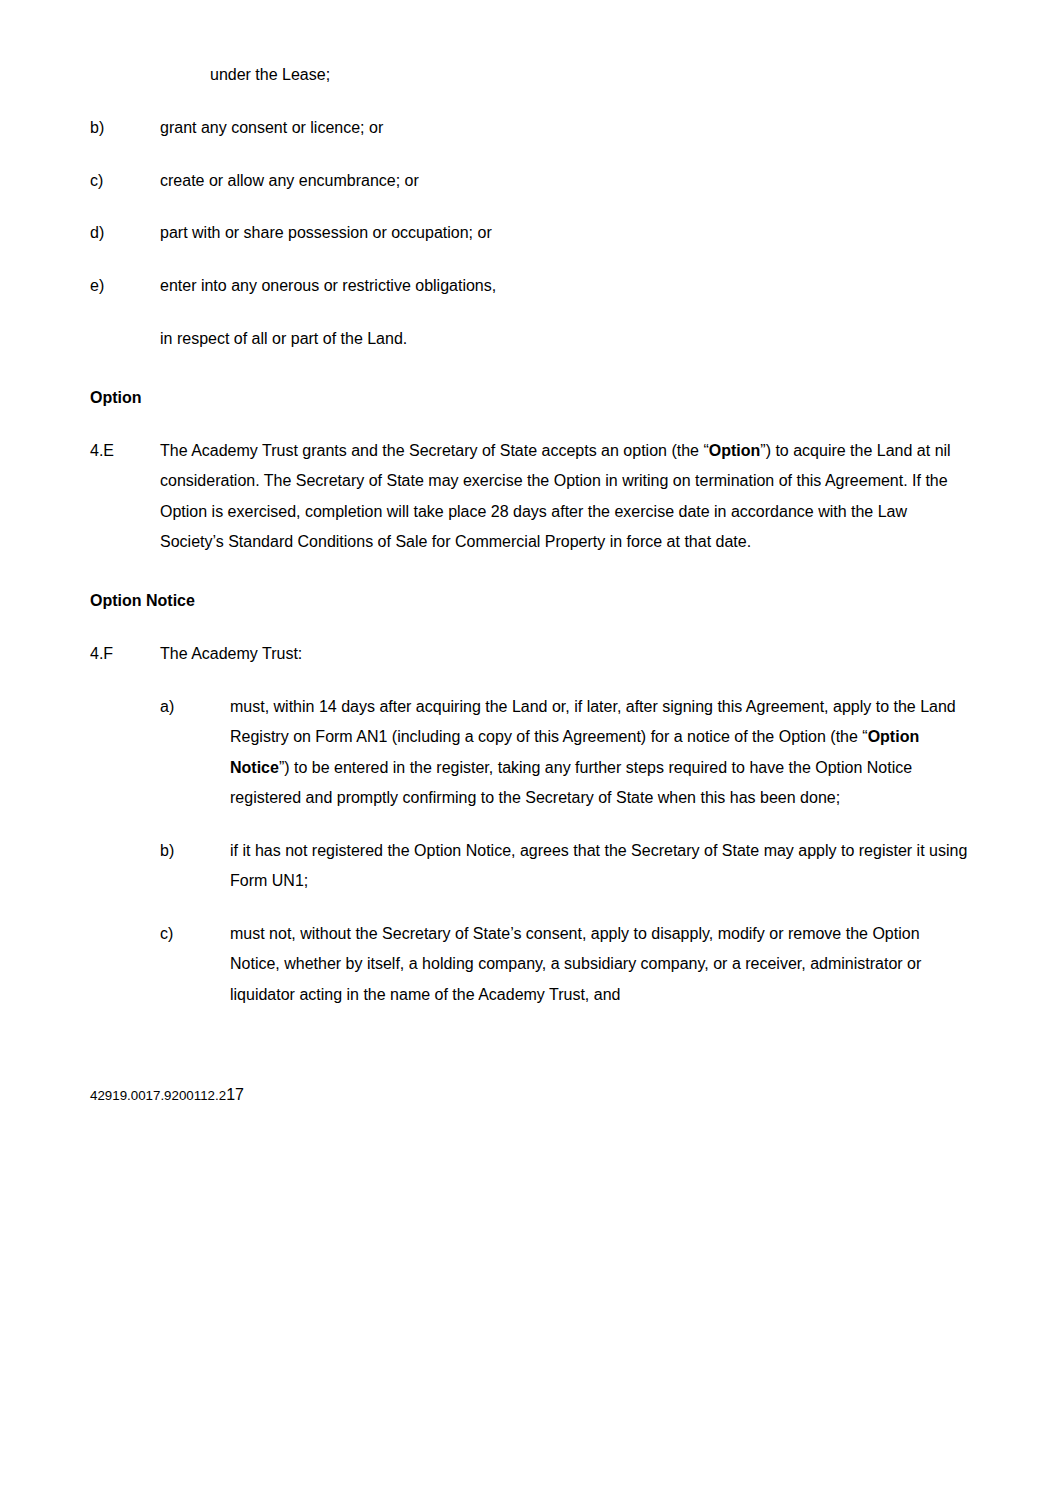under the Lease;
b) grant any consent or licence; or
c) create or allow any encumbrance; or
d) part with or share possession or occupation; or
e) enter into any onerous or restrictive obligations,
in respect of all or part of the Land.
Option
4.E The Academy Trust grants and the Secretary of State accepts an option (the “Option”) to acquire the Land at nil consideration. The Secretary of State may exercise the Option in writing on termination of this Agreement. If the Option is exercised, completion will take place 28 days after the exercise date in accordance with the Law Society’s Standard Conditions of Sale for Commercial Property in force at that date.
Option Notice
4.F The Academy Trust:
a) must, within 14 days after acquiring the Land or, if later, after signing this Agreement, apply to the Land Registry on Form AN1 (including a copy of this Agreement) for a notice of the Option (the “Option Notice”) to be entered in the register, taking any further steps required to have the Option Notice registered and promptly confirming to the Secretary of State when this has been done;
b) if it has not registered the Option Notice, agrees that the Secretary of State may apply to register it using Form UN1;
c) must not, without the Secretary of State’s consent, apply to disapply, modify or remove the Option Notice, whether by itself, a holding company, a subsidiary company, or a receiver, administrator or liquidator acting in the name of the Academy Trust, and
42919.0017.9200112.217